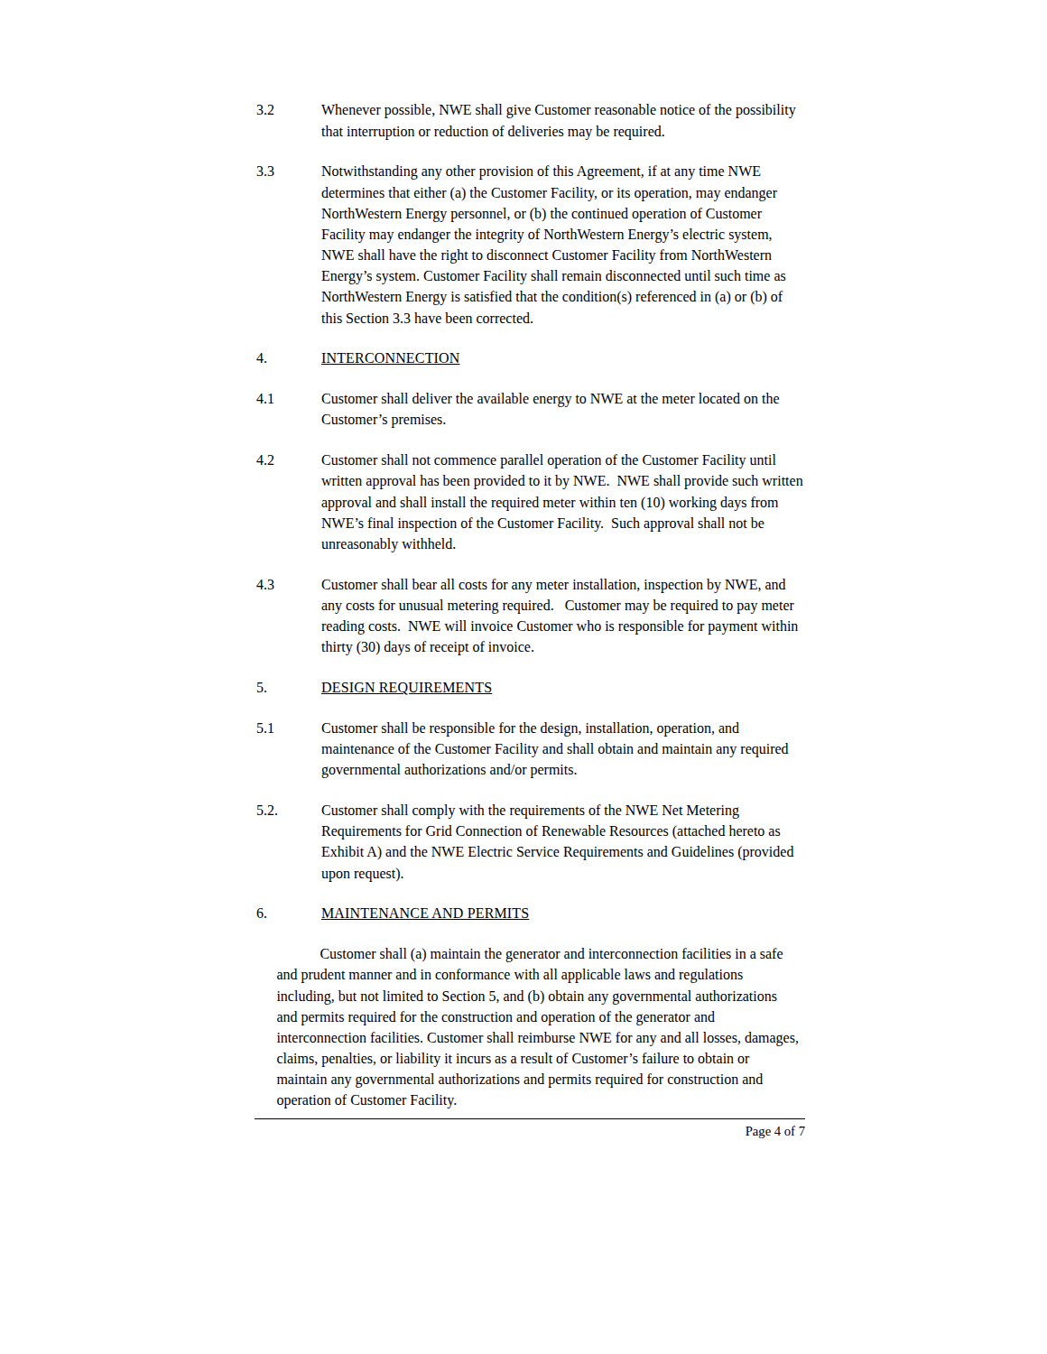3.2
Whenever possible, NWE shall give Customer reasonable notice of the possibility that interruption or reduction of deliveries may be required.
3.3
Notwithstanding any other provision of this Agreement, if at any time NWE determines that either (a) the Customer Facility, or its operation, may endanger NorthWestern Energy personnel, or (b) the continued operation of Customer Facility may endanger the integrity of NorthWestern Energy’s electric system, NWE shall have the right to disconnect Customer Facility from NorthWestern Energy’s system. Customer Facility shall remain disconnected until such time as NorthWestern Energy is satisfied that the condition(s) referenced in (a) or (b) of this Section 3.3 have been corrected.
4.
INTERCONNECTION
4.1
Customer shall deliver the available energy to NWE at the meter located on the Customer’s premises.
4.2
Customer shall not commence parallel operation of the Customer Facility until written approval has been provided to it by NWE. NWE shall provide such written approval and shall install the required meter within ten (10) working days from NWE’s final inspection of the Customer Facility. Such approval shall not be unreasonably withheld.
4.3
Customer shall bear all costs for any meter installation, inspection by NWE, and any costs for unusual metering required. Customer may be required to pay meter reading costs. NWE will invoice Customer who is responsible for payment within thirty (30) days of receipt of invoice.
5.
DESIGN REQUIREMENTS
5.1
Customer shall be responsible for the design, installation, operation, and maintenance of the Customer Facility and shall obtain and maintain any required governmental authorizations and/or permits.
5.2.
Customer shall comply with the requirements of the NWE Net Metering Requirements for Grid Connection of Renewable Resources (attached hereto as Exhibit A) and the NWE Electric Service Requirements and Guidelines (provided upon request).
6.
MAINTENANCE AND PERMITS
Customer shall (a) maintain the generator and interconnection facilities in a safe and prudent manner and in conformance with all applicable laws and regulations including, but not limited to Section 5, and (b) obtain any governmental authorizations and permits required for the construction and operation of the generator and interconnection facilities. Customer shall reimburse NWE for any and all losses, damages, claims, penalties, or liability it incurs as a result of Customer’s failure to obtain or maintain any governmental authorizations and permits required for construction and operation of Customer Facility.
Page 4 of 7